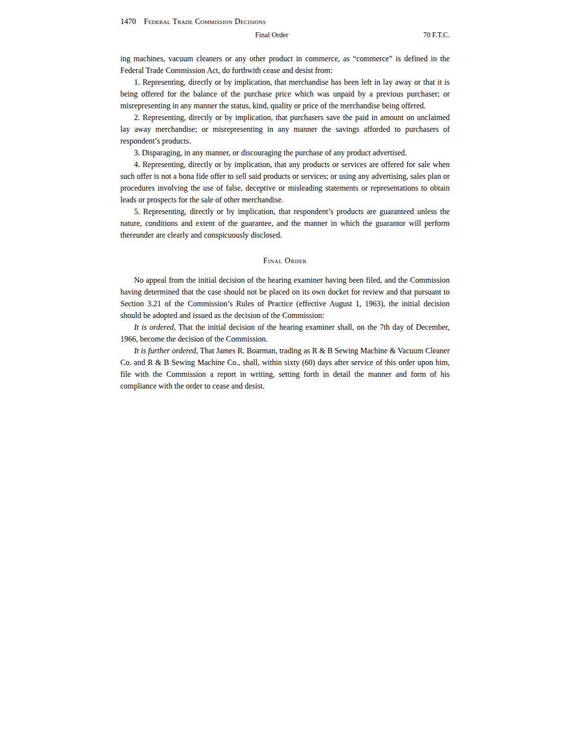1470 Federal Trade Commission Decisions
Final Order 70 F.T.C.
ing machines, vacuum cleaners or any other product in commerce, as “commerce” is defined in the Federal Trade Commission Act, do forthwith cease and desist from:
1. Representing, directly or by implication, that merchandise has been left in lay away or that it is being offered for the balance of the purchase price which was unpaid by a previous purchaser; or misrepresenting in any manner the status, kind, quality or price of the merchandise being offered.
2. Representing, directly or by implication, that purchasers save the paid in amount on unclaimed lay away merchandise; or misrepresenting in any manner the savings afforded to purchasers of respondent’s products.
3. Disparaging, in any manner, or discouraging the purchase of any product advertised.
4. Representing, directly or by implication, that any products or services are offered for sale when such offer is not a bona fide offer to sell said products or services; or using any advertising, sales plan or procedures involving the use of false, deceptive or misleading statements or representations to obtain leads or prospects for the sale of other merchandise.
5. Representing, directly or by implication, that respondent’s products are guaranteed unless the nature, conditions and extent of the guarantee, and the manner in which the guarantor will perform thereunder are clearly and conspicuously disclosed.
Final Order
No appeal from the initial decision of the hearing examiner having been filed, and the Commission having determined that the case should not be placed on its own docket for review and that pursuant to Section 3.21 of the Commission’s Rules of Practice (effective August 1, 1963), the initial decision should be adopted and issued as the decision of the Commission:
It is ordered, That the initial decision of the hearing examiner shall, on the 7th day of December, 1966, become the decision of the Commission.
It is further ordered, That James R. Boarman, trading as R & B Sewing Machine & Vacuum Cleaner Co. and R & B Sewing Machine Co., shall, within sixty (60) days after service of this order upon him, file with the Commission a report in writing, setting forth in detail the manner and form of his compliance with the order to cease and desist.